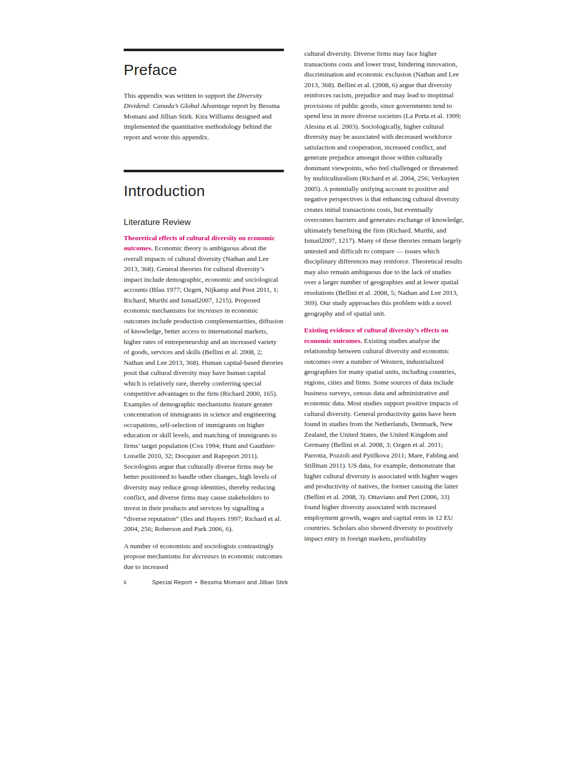Preface
This appendix was written to support the Diversity Dividend: Canada’s Global Advantage report by Bessma Momani and Jillian Stirk. Kira Williams designed and implemented the quantitative methodology behind the report and wrote this appendix.
Introduction
Literature Review
Theoretical effects of cultural diversity on economic outcomes. Economic theory is ambiguous about the overall impacts of cultural diversity (Nathan and Lee 2013, 368). General theories for cultural diversity’s impact include demographic, economic and sociological accounts (Blau 1977; Ozgen, Nijkamp and Poot 2011, 1; Richard, Murthi and Ismail2007, 1215). Proposed economic mechanisms for increases in economic outcomes include production complementarities, diffusion of knowledge, better access to international markets, higher rates of entrepeneurship and an increased variety of goods, services and skills (Bellini et al. 2008, 2; Nathan and Lee 2013, 368). Human capital-based theories posit that cultural diversity may have human capital which is relatively rare, thereby conferring special competitive advantages to the firm (Richard 2000, 165). Examples of demographic mechanisms feature greater concentration of immigrants in science and engineering occupations, self-selection of immigrants on higher education or skill levels, and matching of immigrants to firms’ target population (Cox 1994; Hunt and Gauthier-Loiselle 2010, 32; Docquier and Rapoport 2011). Sociologists argue that culturally diverse firms may be better positioned to handle other changes, high levels of diversity may reduce group identities, thereby reducing conflict, and diverse firms may cause stakeholders to invest in their products and services by signalling a “diverse reputation” (Iles and Hayers 1997; Richard et al. 2004, 256; Roberson and Park 2006, 6).
A number of economists and sociologists contrastingly propose mechanisms for decreases in economic outcomes due to increased
cultural diversity. Diverse firms may face higher transactions costs and lower trust, hindering innovation, discrimination and economic exclusion (Nathan and Lee 2013, 368). Bellini et al. (2008, 6) argue that diversity reinforces racism, prejudice and may lead to inoptimal provisions of public goods, since governments tend to spend less in more diverse societies (La Porta et al. 1999; Alesina et al. 2003). Sociologically, higher cultural diversity may be associated with decreased workforce satisfaction and cooperation, increased conflict, and generate prejudice amongst those within culturally dominant viewpoints, who feel challenged or threatened by multiculturalism (Richard et al. 2004, 256; Verkuyten 2005). A potentially unifying account to positive and negative perspectives is that enhancing cultural diversity creates initial transactions costs, but eventually overcomes barriers and generates exchange of knowledge, ultimately benefiting the firm (Richard, Murthi, and Ismail2007, 1217). Many of these theories remain largely untested and difficult to compare — issues which disciplinary differences may reinforce. Theoretical results may also remain ambiguous due to the lack of studies over a larger number of geographies and at lower spatial resolutions (Bellini et al. 2008, 5; Nathan and Lee 2013, 369). Our study approaches this problem with a novel geography and of spatial unit.
Existing evidence of cultural diversity’s effects on economic outcomes. Existing studies analyse the relationship between cultural diversity and economic outcomes over a number of Western, industrialized geographies for many spatial units, including countries, regions, cities and firms. Some sources of data include business surveys, census data and administrative and economic data. Most studies support positive impacts of cultural diversity. General productivity gains have been found in studies from the Netherlands, Denmark, New Zealand, the United States, the United Kingdom and Germany (Bellini et al. 2008, 3; Ozgen et al. 2011; Parrotta, Pozzoli and Pytilkova 2011; Mare, Fabling and Stillman 2011). US data, for example, demonstrate that higher cultural diversity is associated with higher wages and productivity of natives, the former causing the latter (Bellini et al. 2008, 3). Ottaviano and Peri (2006, 33) found higher diversity associated with increased employment growth, wages and capital rents in 12 EU countries. Scholars also showed diversity to positively impact entry in foreign markets, profitability
ii Special Report•Bessma Momani and Jillian Stirk